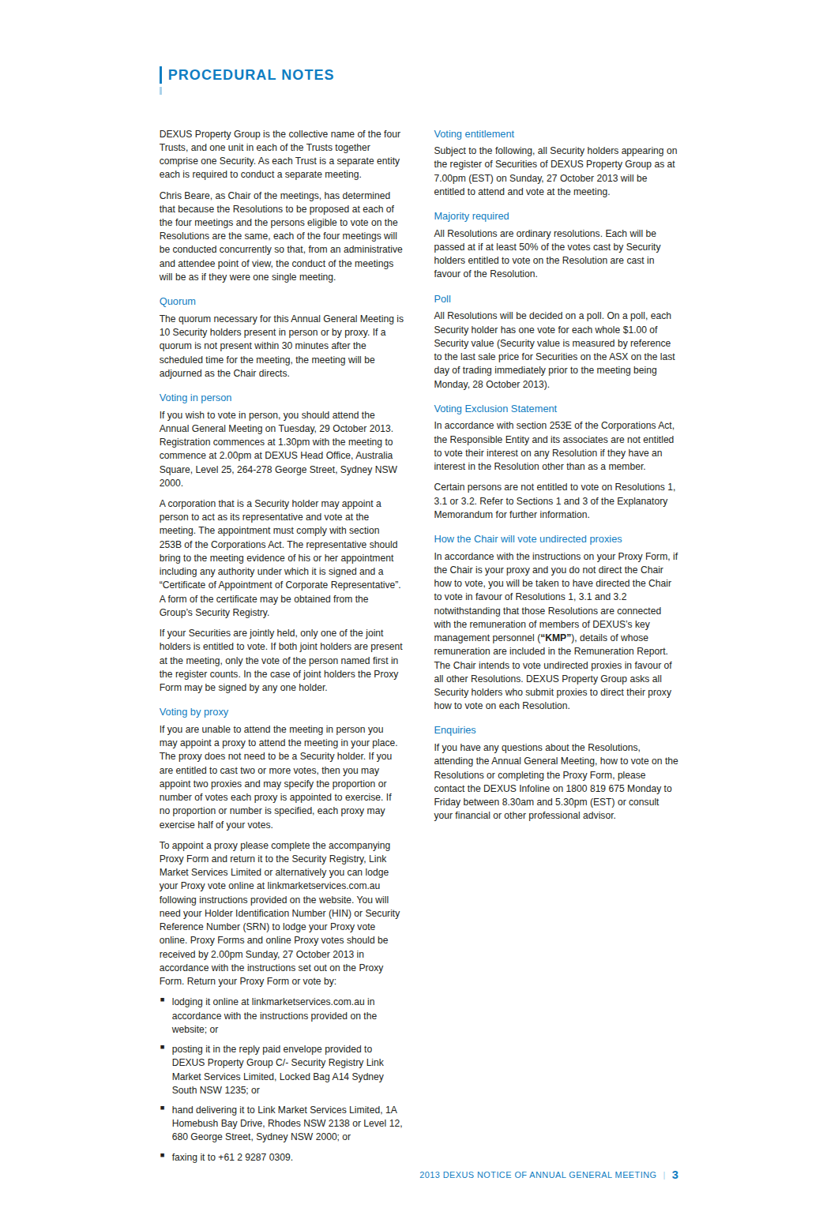Procedural Notes
DEXUS Property Group is the collective name of the four Trusts, and one unit in each of the Trusts together comprise one Security. As each Trust is a separate entity each is required to conduct a separate meeting.
Chris Beare, as Chair of the meetings, has determined that because the Resolutions to be proposed at each of the four meetings and the persons eligible to vote on the Resolutions are the same, each of the four meetings will be conducted concurrently so that, from an administrative and attendee point of view, the conduct of the meetings will be as if they were one single meeting.
Quorum
The quorum necessary for this Annual General Meeting is 10 Security holders present in person or by proxy. If a quorum is not present within 30 minutes after the scheduled time for the meeting, the meeting will be adjourned as the Chair directs.
Voting in person
If you wish to vote in person, you should attend the Annual General Meeting on Tuesday, 29 October 2013. Registration commences at 1.30pm with the meeting to commence at 2.00pm at DEXUS Head Office, Australia Square, Level 25, 264-278 George Street, Sydney NSW 2000.
A corporation that is a Security holder may appoint a person to act as its representative and vote at the meeting. The appointment must comply with section 253B of the Corporations Act. The representative should bring to the meeting evidence of his or her appointment including any authority under which it is signed and a “Certificate of Appointment of Corporate Representative”. A form of the certificate may be obtained from the Group’s Security Registry.
If your Securities are jointly held, only one of the joint holders is entitled to vote. If both joint holders are present at the meeting, only the vote of the person named first in the register counts. In the case of joint holders the Proxy Form may be signed by any one holder.
Voting by proxy
If you are unable to attend the meeting in person you may appoint a proxy to attend the meeting in your place. The proxy does not need to be a Security holder. If you are entitled to cast two or more votes, then you may appoint two proxies and may specify the proportion or number of votes each proxy is appointed to exercise. If no proportion or number is specified, each proxy may exercise half of your votes.
To appoint a proxy please complete the accompanying Proxy Form and return it to the Security Registry, Link Market Services Limited or alternatively you can lodge your Proxy vote online at linkmarketservices.com.au following instructions provided on the website. You will need your Holder Identification Number (HIN) or Security Reference Number (SRN) to lodge your Proxy vote online. Proxy Forms and online Proxy votes should be received by 2.00pm Sunday, 27 October 2013 in accordance with the instructions set out on the Proxy Form. Return your Proxy Form or vote by:
lodging it online at linkmarketservices.com.au in accordance with the instructions provided on the website; or
posting it in the reply paid envelope provided to DEXUS Property Group C/- Security Registry Link Market Services Limited, Locked Bag A14 Sydney South NSW 1235; or
hand delivering it to Link Market Services Limited, 1A Homebush Bay Drive, Rhodes NSW 2138 or Level 12, 680 George Street, Sydney NSW 2000; or
faxing it to +61 2 9287 0309.
Voting entitlement
Subject to the following, all Security holders appearing on the register of Securities of DEXUS Property Group as at 7.00pm (EST) on Sunday, 27 October 2013 will be entitled to attend and vote at the meeting.
Majority required
All Resolutions are ordinary resolutions. Each will be passed at if at least 50% of the votes cast by Security holders entitled to vote on the Resolution are cast in favour of the Resolution.
Poll
All Resolutions will be decided on a poll. On a poll, each Security holder has one vote for each whole $1.00 of Security value (Security value is measured by reference to the last sale price for Securities on the ASX on the last day of trading immediately prior to the meeting being Monday, 28 October 2013).
Voting Exclusion Statement
In accordance with section 253E of the Corporations Act, the Responsible Entity and its associates are not entitled to vote their interest on any Resolution if they have an interest in the Resolution other than as a member.
Certain persons are not entitled to vote on Resolutions 1, 3.1 or 3.2. Refer to Sections 1 and 3 of the Explanatory Memorandum for further information.
How the Chair will vote undirected proxies
In accordance with the instructions on your Proxy Form, if the Chair is your proxy and you do not direct the Chair how to vote, you will be taken to have directed the Chair to vote in favour of Resolutions 1, 3.1 and 3.2 notwithstanding that those Resolutions are connected with the remuneration of members of DEXUS’s key management personnel (“KMP”), details of whose remuneration are included in the Remuneration Report. The Chair intends to vote undirected proxies in favour of all other Resolutions. DEXUS Property Group asks all Security holders who submit proxies to direct their proxy how to vote on each Resolution.
Enquiries
If you have any questions about the Resolutions, attending the Annual General Meeting, how to vote on the Resolutions or completing the Proxy Form, please contact the DEXUS Infoline on 1800 819 675 Monday to Friday between 8.30am and 5.30pm (EST) or consult your financial or other professional advisor.
2013 DEXUS NOTICE OF ANNUAL GENERAL MEETING | 3